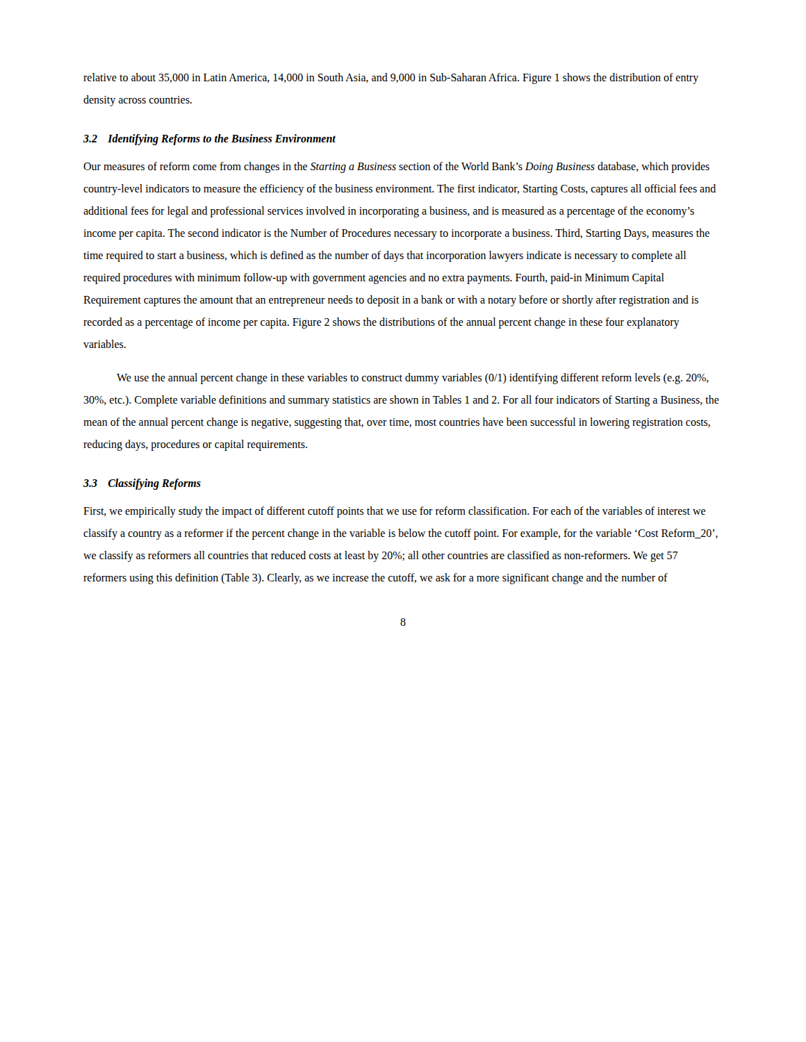relative to about 35,000 in Latin America, 14,000 in South Asia, and 9,000 in Sub-Saharan Africa. Figure 1 shows the distribution of entry density across countries.
3.2 Identifying Reforms to the Business Environment
Our measures of reform come from changes in the Starting a Business section of the World Bank’s Doing Business database, which provides country-level indicators to measure the efficiency of the business environment. The first indicator, Starting Costs, captures all official fees and additional fees for legal and professional services involved in incorporating a business, and is measured as a percentage of the economy’s income per capita. The second indicator is the Number of Procedures necessary to incorporate a business. Third, Starting Days, measures the time required to start a business, which is defined as the number of days that incorporation lawyers indicate is necessary to complete all required procedures with minimum follow-up with government agencies and no extra payments. Fourth, paid-in Minimum Capital Requirement captures the amount that an entrepreneur needs to deposit in a bank or with a notary before or shortly after registration and is recorded as a percentage of income per capita. Figure 2 shows the distributions of the annual percent change in these four explanatory variables.
We use the annual percent change in these variables to construct dummy variables (0/1) identifying different reform levels (e.g. 20%, 30%, etc.). Complete variable definitions and summary statistics are shown in Tables 1 and 2. For all four indicators of Starting a Business, the mean of the annual percent change is negative, suggesting that, over time, most countries have been successful in lowering registration costs, reducing days, procedures or capital requirements.
3.3 Classifying Reforms
First, we empirically study the impact of different cutoff points that we use for reform classification. For each of the variables of interest we classify a country as a reformer if the percent change in the variable is below the cutoff point. For example, for the variable ‘Cost Reform_20’, we classify as reformers all countries that reduced costs at least by 20%; all other countries are classified as non-reformers. We get 57 reformers using this definition (Table 3). Clearly, as we increase the cutoff, we ask for a more significant change and the number of
8